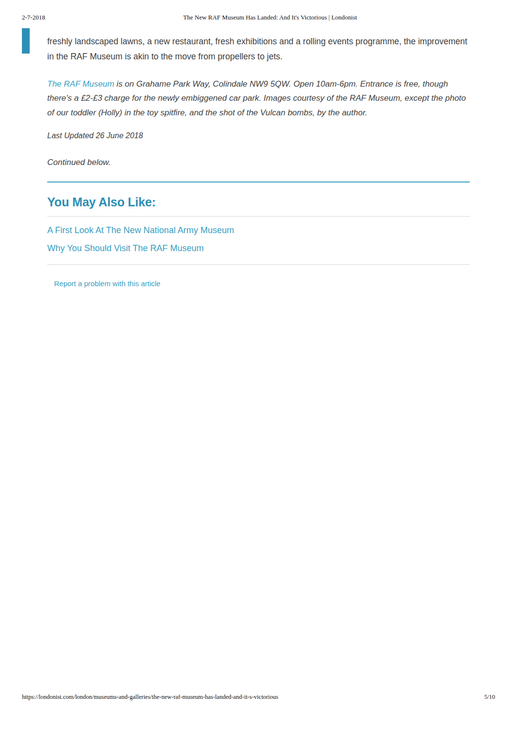2-7-2018 The New RAF Museum Has Landed: And It's Victorious | Londonist
freshly landscaped lawns, a new restaurant, fresh exhibitions and a rolling events programme, the improvement in the RAF Museum is akin to the move from propellers to jets.
The RAF Museum is on Grahame Park Way, Colindale NW9 5QW. Open 10am-6pm. Entrance is free, though there's a £2-£3 charge for the newly embiggened car park. Images courtesy of the RAF Museum, except the photo of our toddler (Holly) in the toy spitfire, and the shot of the Vulcan bombs, by the author.
Last Updated 26 June 2018
Continued below.
You May Also Like:
A First Look At The New National Army Museum
Why You Should Visit The RAF Museum
Report a problem with this article
https://londonist.com/london/museums-and-galleries/the-new-raf-museum-has-landed-and-it-s-victorious 5/10